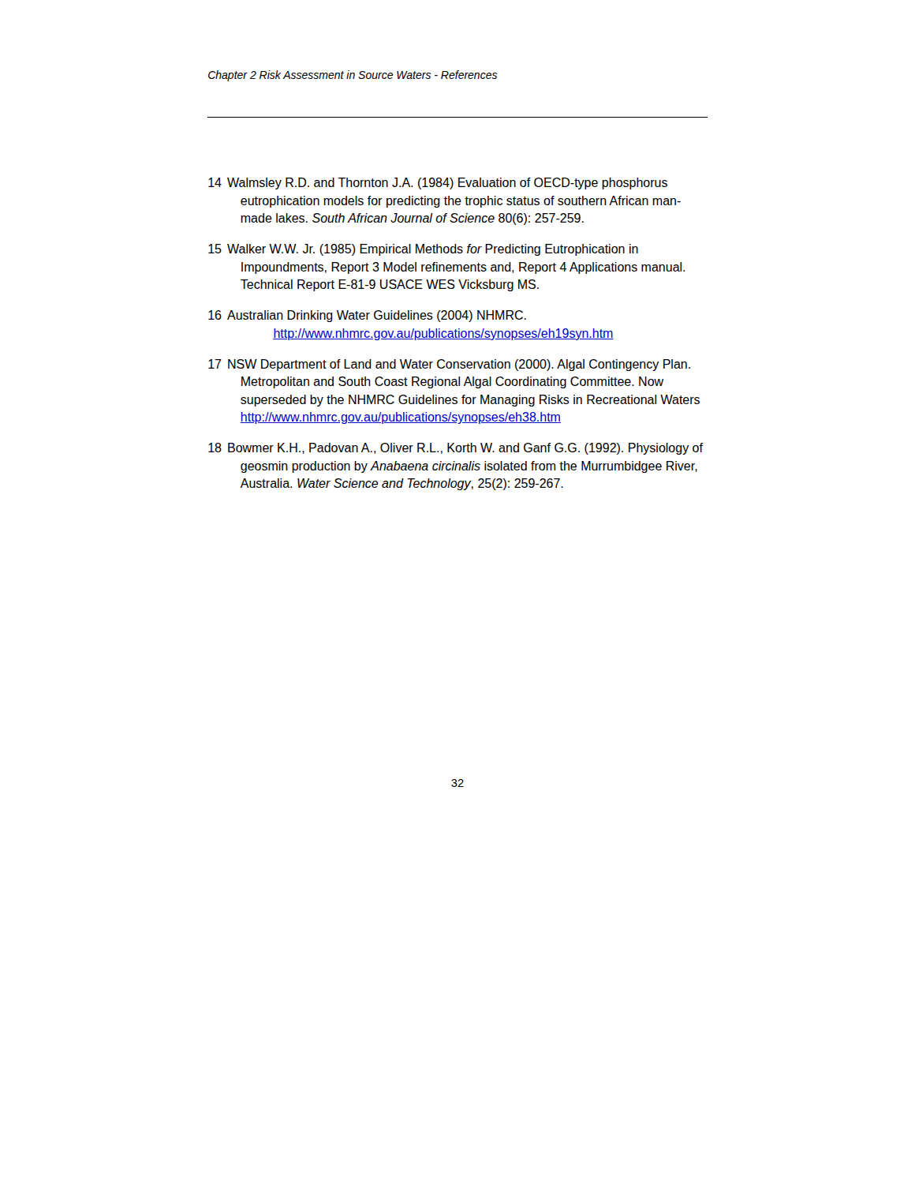Chapter 2 Risk Assessment in Source Waters - References
14 Walmsley R.D. and Thornton J.A. (1984) Evaluation of OECD-type phosphorus eutrophication models for predicting the trophic status of southern African man-made lakes. South African Journal of Science 80(6): 257-259.
15 Walker W.W. Jr. (1985) Empirical Methods for Predicting Eutrophication in Impoundments, Report 3 Model refinements and, Report 4 Applications manual. Technical Report E-81-9 USACE WES Vicksburg MS.
16 Australian Drinking Water Guidelines (2004) NHMRC.
http://www.nhmrc.gov.au/publications/synopses/eh19syn.htm
17 NSW Department of Land and Water Conservation (2000). Algal Contingency Plan. Metropolitan and South Coast Regional Algal Coordinating Committee. Now superseded by the NHMRC Guidelines for Managing Risks in Recreational Waters http://www.nhmrc.gov.au/publications/synopses/eh38.htm
18 Bowmer K.H., Padovan A., Oliver R.L., Korth W. and Ganf G.G. (1992). Physiology of geosmin production by Anabaena circinalis isolated from the Murrumbidgee River, Australia. Water Science and Technology, 25(2): 259-267.
32